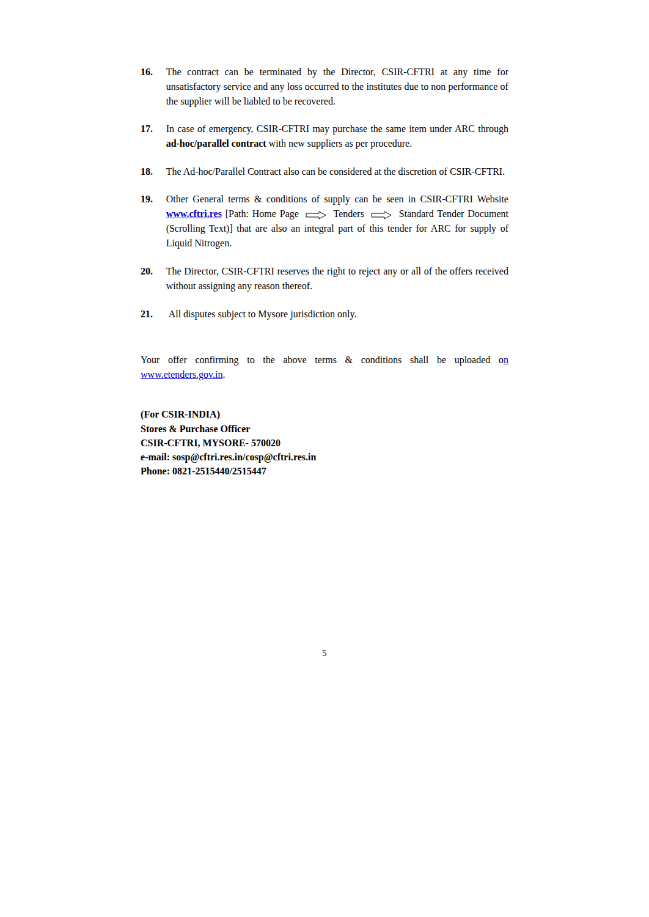16. The contract can be terminated by the Director, CSIR-CFTRI at any time for unsatisfactory service and any loss occurred to the institutes due to non performance of the supplier will be liabled to be recovered.
17. In case of emergency, CSIR-CFTRI may purchase the same item under ARC through ad-hoc/parallel contract with new suppliers as per procedure.
18. The Ad-hoc/Parallel Contract also can be considered at the discretion of CSIR-CFTRI.
19. Other General terms & conditions of supply can be seen in CSIR-CFTRI Website www.cftri.res [Path: Home Page Tenders Standard Tender Document (Scrolling Text)] that are also an integral part of this tender for ARC for supply of Liquid Nitrogen.
20. The Director, CSIR-CFTRI reserves the right to reject any or all of the offers received without assigning any reason thereof.
21. All disputes subject to Mysore jurisdiction only.
Your offer confirming to the above terms & conditions shall be uploaded on www.etenders.gov.in.
(For CSIR-INDIA)
Stores & Purchase Officer
CSIR-CFTRI, MYSORE- 570020
e-mail: sosp@cftri.res.in/cosp@cftri.res.in
Phone: 0821-2515440/2515447
5